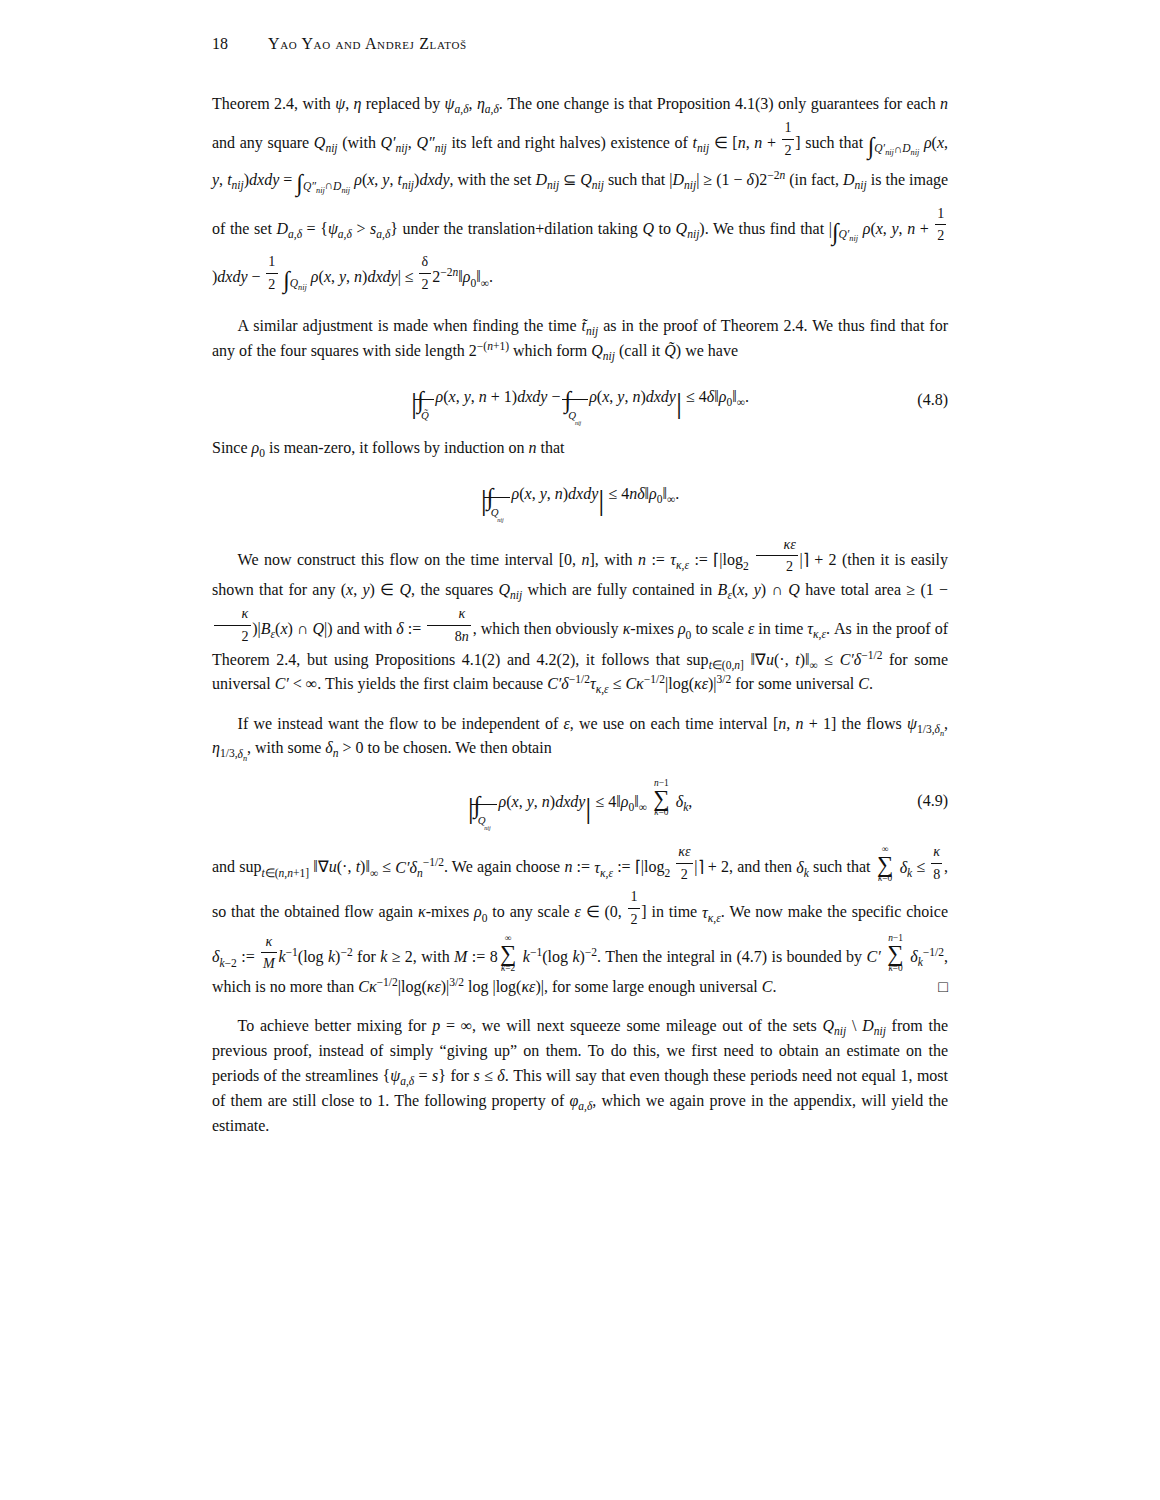18 Yao Yao and Andrej Zlatoš
Theorem 2.4, with ψ, η replaced by ψa,δ, ηa,δ. The one change is that Proposition 4.1(3) only guarantees for each n and any square Qnij (with Q′nij, Q″nij its left and right halves) existence of tnij ∈ [n, n + 12] such that ∫Q′nij∩Dnij ρ(x, y, tnij)dxdy = ∫Q″nij∩Dnij ρ(x, y, tnij)dxdy, with the set Dnij ⊆ Qnij such that |Dnij| ≥ (1 − δ)2−2n (in fact, Dnij is the image of the set Da,δ = {ψa,δ > sa,δ} under the translation+dilation taking Q to Qnij). We thus find that |∫Q′nij ρ(x, y, n + 12)dxdy − 12 ∫Qnij ρ(x, y, n)dxdy| ≤ δ 22−2n‖ρ0‖∞.
A similar adjustment is made when finding the time t̃nij as in the proof of Theorem 2.4. We thus find that for any of the four squares with side length 2−(n+1) which form Qnij (call it Q̃) we have
|∫Q̃ ρ(x, y, n + 1)dxdy − ∫Qnij ρ(x, y, n)dxdy| ≤ 4δ‖ρ0‖∞. (4.8)
Since ρ0 is mean-zero, it follows by induction on n that
|∫Qnij ρ(x, y, n)dxdy| ≤ 4nδ‖ρ0‖∞.
We now construct this flow on the time interval [0, n], with n := τκ,ε := ⌈|log2 κε 2|⌉ + 2 (then it is easily shown that for any (x, y) ∈ Q, the squares Qnij which are fully contained in Bε(x, y) ∩ Q have total area ≥ (1 − κ 2)|Bε(x) ∩ Q|) and with δ := κ 8n, which then obviously κ-mixes ρ0 to scale ε in time τκ,ε. As in the proof of Theorem 2.4, but using Propositions 4.1(2) and 4.2(2), it follows that supt∈(0,n] ‖∇u(·, t)‖∞ ≤ C′δ−1/2 for some universal C′ < ∞. This yields the first claim because C′δ−1/2τκ,ε ≤ Cκ−1/2|log(κε)|3/2 for some universal C.
If we instead want the flow to be independent of ε, we use on each time interval [n, n + 1] the flows ψ1/3,δn, η1/3,δn, with some δn > 0 to be chosen. We then obtain
|∫Qnij ρ(x, y, n)dxdy| ≤ 4‖ρ0‖∞ n−1∑k=0 δk, (4.9)
and supt∈(n,n+1] ‖∇u(·, t)‖∞ ≤ C′δn−1/2. We again choose n := τκ,ε := ⌈|log2 κε 2|⌉ + 2, and then δk such that ∞∑k=0 δk ≤ κ 8, so that the obtained flow again κ-mixes ρ0 to any scale ε ∈ (0, 12] in time τκ,ε. We now make the specific choice δk−2 := κM k−1(log k)−2 for k ≥ 2, with M := 8∞∑k=2 k−1(log k)−2. Then the integral in (4.7) is bounded by C′ n−1∑k=0 δk−1/2, which is no more than Cκ−1/2|log(κε)|3/2 log |log(κε)|, for some large enough universal C. □
To achieve better mixing for p = ∞, we will next squeeze some mileage out of the sets Qnij \ Dnij from the previous proof, instead of simply “giving up” on them. To do this, we first need to obtain an estimate on the periods of the streamlines {ψa,δ = s} for s ≤ δ. This will say that even though these periods need not equal 1, most of them are still close to 1. The following property of φa,δ, which we again prove in the appendix, will yield the estimate.